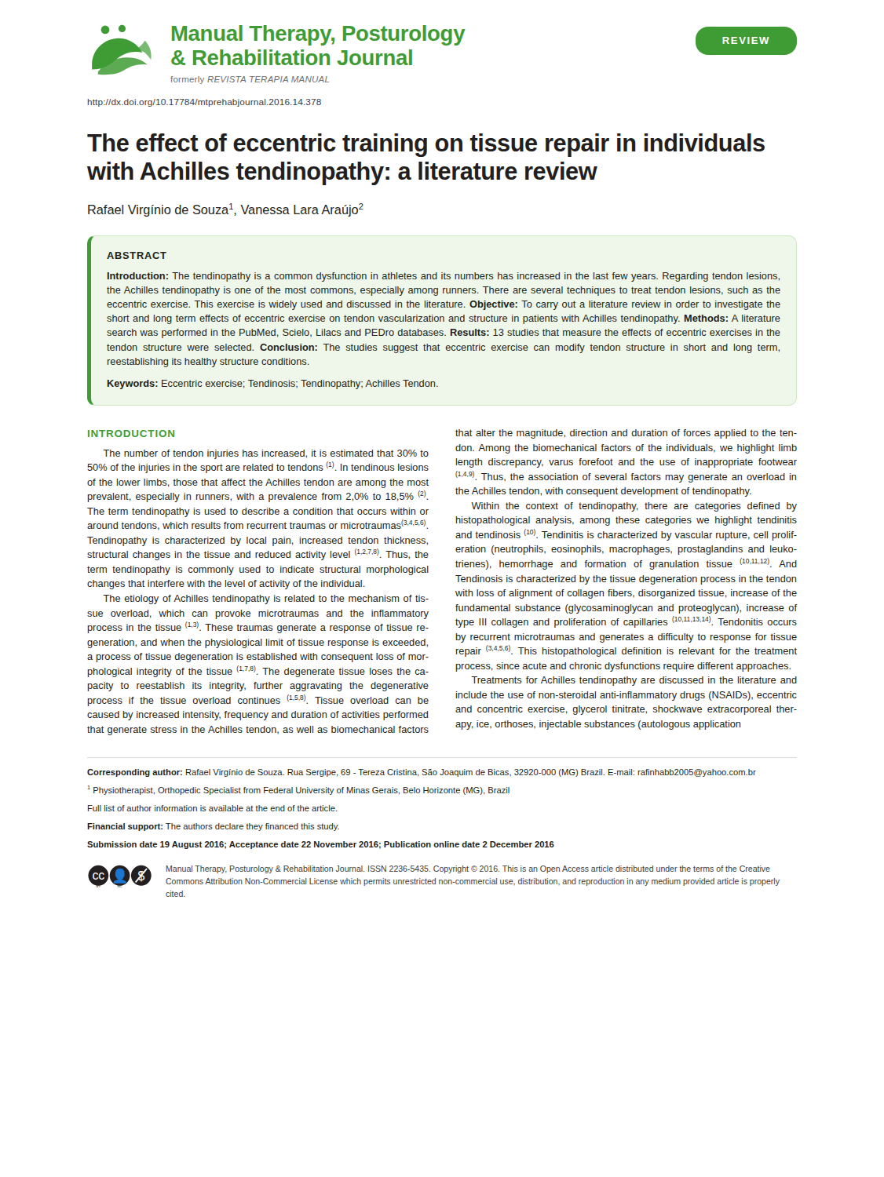Manual Therapy, Posturology & Rehabilitation Journal
formerly REVISTA TERAPIA MANUAL
REVIEW
http://dx.doi.org/10.17784/mtprehabjournal.2016.14.378
The effect of eccentric training on tissue repair in individuals with Achilles tendinopathy: a literature review
Rafael Virgínio de Souza1, Vanessa Lara Araújo2
ABSTRACT
Introduction: The tendinopathy is a common dysfunction in athletes and its numbers has increased in the last few years. Regarding tendon lesions, the Achilles tendinopathy is one of the most commons, especially among runners. There are several techniques to treat tendon lesions, such as the eccentric exercise. This exercise is widely used and discussed in the literature. Objective: To carry out a literature review in order to investigate the short and long term effects of eccentric exercise on tendon vascularization and structure in patients with Achilles tendinopathy. Methods: A literature search was performed in the PubMed, Scielo, Lilacs and PEDro databases. Results: 13 studies that measure the effects of eccentric exercises in the tendon structure were selected. Conclusion: The studies suggest that eccentric exercise can modify tendon structure in short and long term, reestablishing its healthy structure conditions.
Keywords: Eccentric exercise; Tendinosis; Tendinopathy; Achilles Tendon.
INTRODUCTION
The number of tendon injuries has increased, it is estimated that 30% to 50% of the injuries in the sport are related to tendons (1). In tendinous lesions of the lower limbs, those that affect the Achilles tendon are among the most prevalent, especially in runners, with a prevalence from 2,0% to 18,5% (2). The term tendinopathy is used to describe a condition that occurs within or around tendons, which results from recurrent traumas or microtraumas(3,4,5,6). Tendinopathy is characterized by local pain, increased tendon thickness, structural changes in the tissue and reduced activity level (1,2,7,8). Thus, the term tendinopathy is commonly used to indicate structural morphological changes that interfere with the level of activity of the individual.
The etiology of Achilles tendinopathy is related to the mechanism of tissue overload, which can provoke microtraumas and the inflammatory process in the tissue (1,3). These traumas generate a response of tissue regeneration, and when the physiological limit of tissue response is exceeded, a process of tissue degeneration is established with consequent loss of morphological integrity of the tissue (1,7,8). The degenerate tissue loses the capacity to reestablish its integrity, further aggravating the degenerative process if the tissue overload continues (1,5,8). Tissue overload can be caused by increased intensity, frequency and duration of activities performed that generate stress in the Achilles tendon, as well as biomechanical factors that alter the magnitude, direction and duration of forces applied to the tendon. Among the biomechanical factors of the individuals, we highlight limb length discrepancy, varus forefoot and the use of inappropriate footwear (1,4,9). Thus, the association of several factors may generate an overload in the Achilles tendon, with consequent development of tendinopathy.
Within the context of tendinopathy, there are categories defined by histopathological analysis, among these categories we highlight tendinitis and tendinosis (10). Tendinitis is characterized by vascular rupture, cell proliferation (neutrophils, eosinophils, macrophages, prostaglandins and leukotrienes), hemorrhage and formation of granulation tissue (10,11,12). And Tendinosis is characterized by the tissue degeneration process in the tendon with loss of alignment of collagen fibers, disorganized tissue, increase of the fundamental substance (glycosaminoglycan and proteoglycan), increase of type III collagen and proliferation of capillaries (10,11,13,14). Tendonitis occurs by recurrent microtraumas and generates a difficulty to response for tissue repair (3,4,5,6). This histopathological definition is relevant for the treatment process, since acute and chronic dysfunctions require different approaches.
Treatments for Achilles tendinopathy are discussed in the literature and include the use of non-steroidal anti-inflammatory drugs (NSAIDs), eccentric and concentric exercise, glycerol tinitrate, shockwave extracorporeal therapy, ice, orthoses, injectable substances (autologous application
Corresponding author: Rafael Virgínio de Souza. Rua Sergipe, 69 - Tereza Cristina, São Joaquim de Bicas, 32920-000 (MG) Brazil. E-mail: rafinhabb2005@yahoo.com.br
1 Physiotherapist, Orthopedic Specialist from Federal University of Minas Gerais, Belo Horizonte (MG), Brazil
Full list of author information is available at the end of the article.
Financial support: The authors declare they financed this study.
Submission date 19 August 2016; Acceptance date 22 November 2016; Publication online date 2 December 2016
cc 👤 $ BY NC
Manual Therapy, Posturology & Rehabilitation Journal. ISSN 2236-5435. Copyright © 2016. This is an Open Access article distributed under the terms of the Creative Commons Attribution Non-Commercial License which permits unrestricted non-commercial use, distribution, and reproduction in any medium provided article is properly cited.